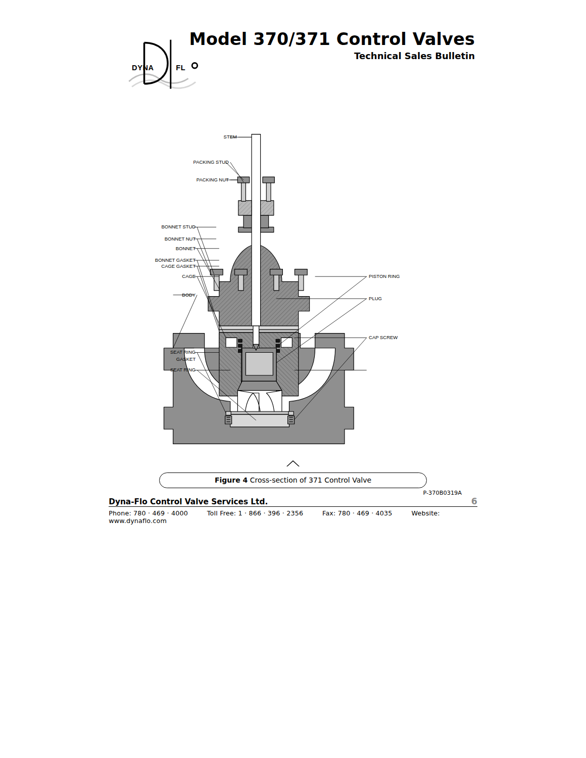DYNA FL
Model 370/371 Control Valves
Technical Sales Bulletin
Cross-section of 371 Control Valve STEM PACKING STUD PACKING NUT BONNET STUD BONNET NUT BONNET BONNET GASKET CAGE GASKET CAGE BODY SEAT RING GASKET SEAT RING PISTON RING PLUG CAP SCREW
Figure 4 Cross-section of 371 Control Valve
P-370B0319A 6
Dyna-Flo Control Valve Services Ltd.
Phone: 780 · 469 · 4000 Toll Free: 1 · 866 · 396 · 2356 Fax: 780 · 469 · 4035 Website: www.dynaflo.com